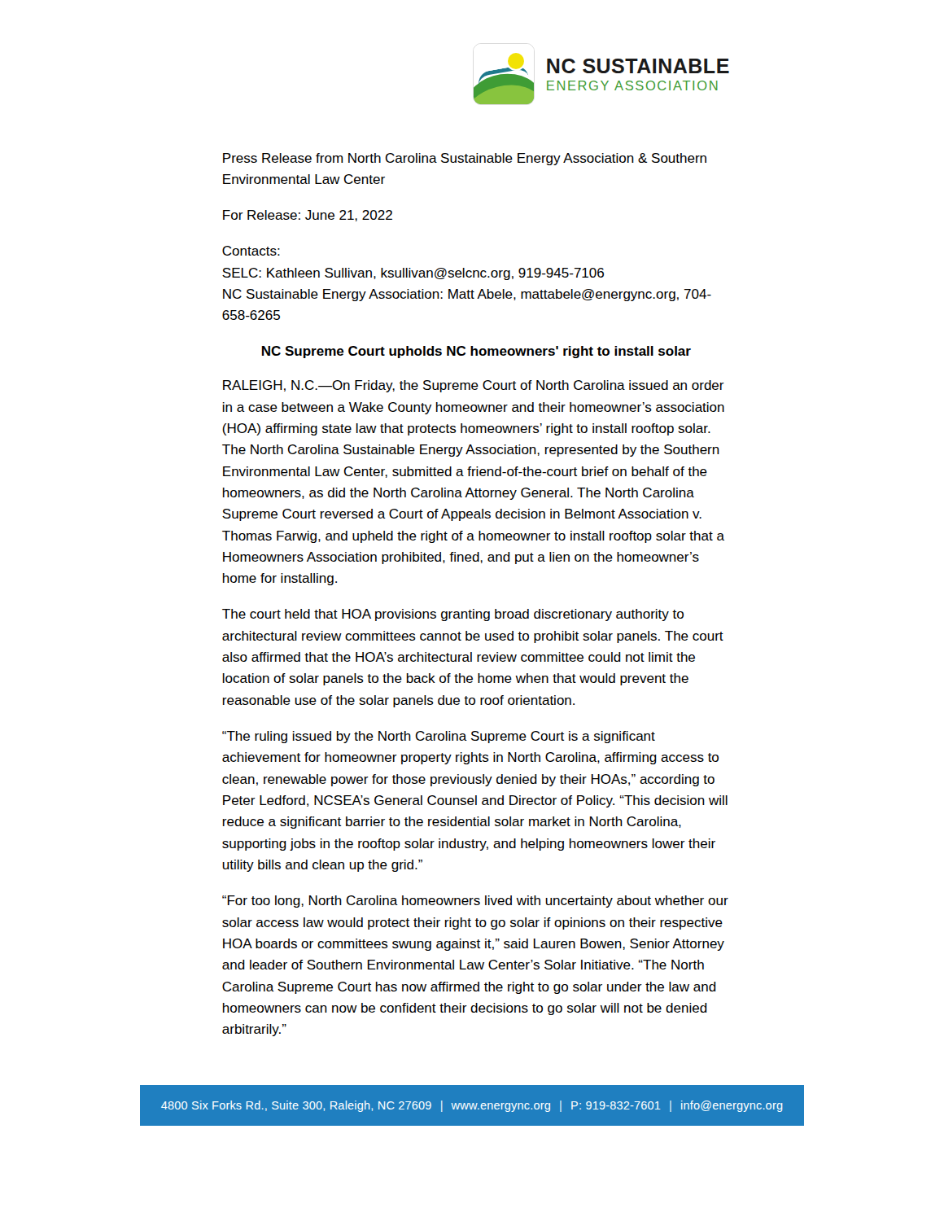NC SUSTAINABLE
ENERGY ASSOCIATION
Press Release from North Carolina Sustainable Energy Association & Southern Environmental Law Center
For Release: June 21, 2022
Contacts:
SELC: Kathleen Sullivan, ksullivan@selcnc.org, 919-945-7106
NC Sustainable Energy Association: Matt Abele, mattabele@energync.org, 704-658-6265
NC Supreme Court upholds NC homeowners' right to install solar
RALEIGH, N.C.—On Friday, the Supreme Court of North Carolina issued an order in a case between a Wake County homeowner and their homeowner’s association (HOA) affirming state law that protects homeowners’ right to install rooftop solar. The North Carolina Sustainable Energy Association, represented by the Southern Environmental Law Center, submitted a friend-of-the-court brief on behalf of the homeowners, as did the North Carolina Attorney General. The North Carolina Supreme Court reversed a Court of Appeals decision in Belmont Association v. Thomas Farwig, and upheld the right of a homeowner to install rooftop solar that a Homeowners Association prohibited, fined, and put a lien on the homeowner’s home for installing.
The court held that HOA provisions granting broad discretionary authority to architectural review committees cannot be used to prohibit solar panels. The court also affirmed that the HOA’s architectural review committee could not limit the location of solar panels to the back of the home when that would prevent the reasonable use of the solar panels due to roof orientation.
“The ruling issued by the North Carolina Supreme Court is a significant achievement for homeowner property rights in North Carolina, affirming access to clean, renewable power for those previously denied by their HOAs,” according to Peter Ledford, NCSEA’s General Counsel and Director of Policy. “This decision will reduce a significant barrier to the residential solar market in North Carolina, supporting jobs in the rooftop solar industry, and helping homeowners lower their utility bills and clean up the grid.”
“For too long, North Carolina homeowners lived with uncertainty about whether our solar access law would protect their right to go solar if opinions on their respective HOA boards or committees swung against it,” said Lauren Bowen, Senior Attorney and leader of Southern Environmental Law Center’s Solar Initiative. “The North Carolina Supreme Court has now affirmed the right to go solar under the law and homeowners can now be confident their decisions to go solar will not be denied arbitrarily.”
4800 Six Forks Rd., Suite 300, Raleigh, NC 27609 | www.energync.org | P: 919-832-7601 | info@energync.org